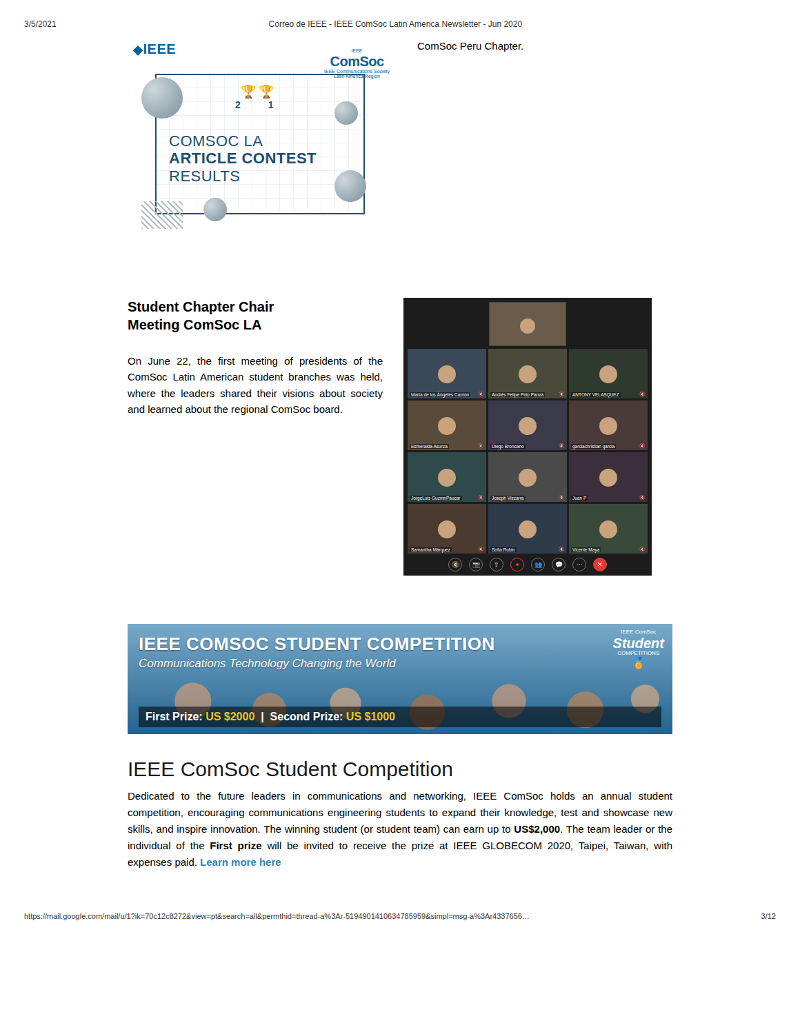3/5/2021
Correo de IEEE - IEEE ComSoc Latin America Newsletter - Jun 2020
◆IEEE
IEEE
ComSoc
IEEE Communications Society
Latin America Region
🏆🏆
2 1
COMSOC LA
ARTICLE CONTEST
RESULTS
ComSoc Peru Chapter.
Student Chapter Chair
Meeting ComSoc LA
On June 22, the first meeting of presidents of the ComSoc Latin American student branches was held, where the leaders shared their visions about society and learned about the regional ComSoc board.
María de los Ángeles Carrión
🔇
Andrés Felipe Polo Panza
🔇
ANTONY VELASQUEZ
🔇
Esmeralda Asurza
🔇
Diego Broncano
🔇
garciachristian garcia
🔇
JorgeLuis GuzmnPaucar
🔇
Joseph Vizcarra
🔇
Juan P
🔇
Samantha Márquez
🔇
Sofia Rubin
🔇
Vicente Maya
🔇
🔇
📷
⇧
●
👥
💬
⋯
✕
IEEE COMSOC STUDENT COMPETITION
Communications Technology Changing the World
IEEE ComSoc
Student
COMPETITIONS
🏅
First Prize: US $2000 | Second Prize: US $1000
IEEE ComSoc Student Competition
Dedicated to the future leaders in communications and networking, IEEE ComSoc holds an annual student competition, encouraging communications engineering students to expand their knowledge, test and showcase new skills, and inspire innovation. The winning student (or student team) can earn up to US$2,000. The team leader or the individual of the First prize will be invited to receive the prize at IEEE GLOBECOM 2020, Taipei, Taiwan, with expenses paid. Learn more here
https://mail.google.com/mail/u/1?ik=70c12c8272&view=pt&search=all&permthid=thread-a%3Ar-5194901410634785959&simpl=msg-a%3Ar4337656…
3/12